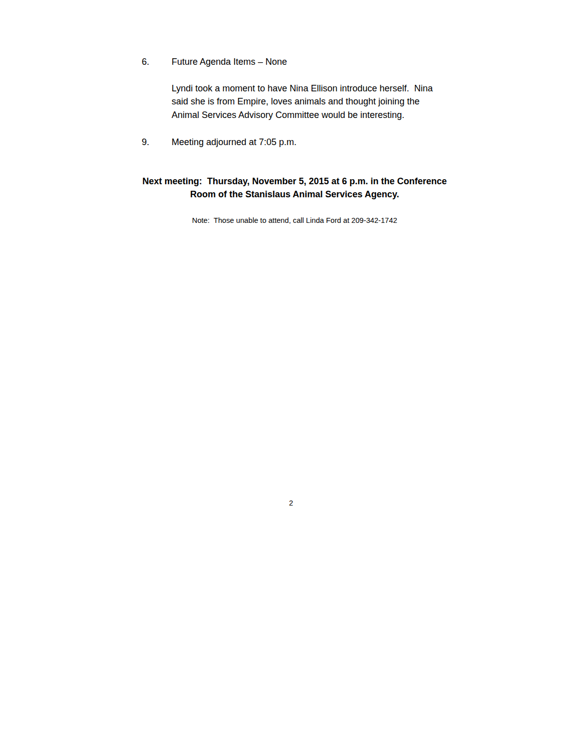6.
Future Agenda Items – None
Lyndi took a moment to have Nina Ellison introduce herself. Nina said she is from Empire, loves animals and thought joining the Animal Services Advisory Committee would be interesting.
9.
Meeting adjourned at 7:05 p.m.
Next meeting: Thursday, November 5, 2015 at 6 p.m. in the Conference Room of the Stanislaus Animal Services Agency.
Note: Those unable to attend, call Linda Ford at 209-342-1742
2